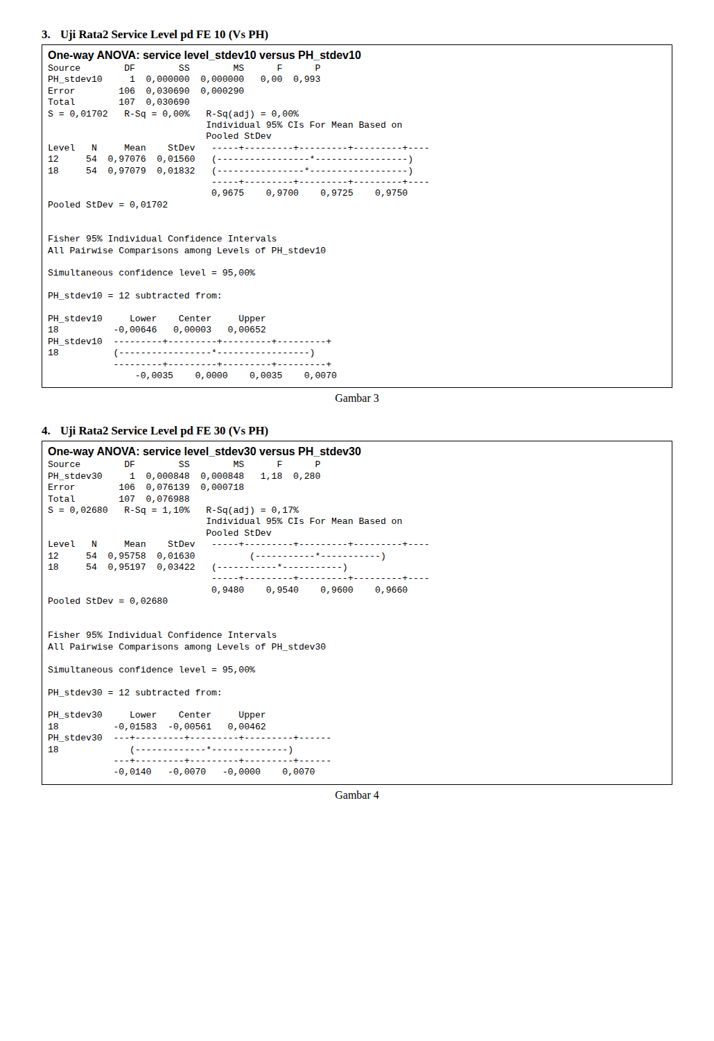3. Uji Rata2 Service Level pd FE 10 (Vs PH)
One-way ANOVA: service level_stdev10 versus PH_stdev10
Source        DF        SS        MS      F      P
PH_stdev10     1  0,000000  0,000000   0,00  0,993
Error        106  0,030690  0,000290
Total        107  0,030690
S = 0,01702   R-Sq = 0,00%   R-Sq(adj) = 0,00%
                             Individual 95% CIs For Mean Based on
                             Pooled StDev
Level   N     Mean    StDev   -----+---------+---------+---------+----
12     54  0,97076  0,01560   (-----------------*-----------------)
18     54  0,97079  0,01832   (----------------*------------------)
                              -----+---------+---------+---------+----
                              0,9675    0,9700    0,9725    0,9750
Pooled StDev = 0,01702


Fisher 95% Individual Confidence Intervals
All Pairwise Comparisons among Levels of PH_stdev10

Simultaneous confidence level = 95,00%

PH_stdev10 = 12 subtracted from:

PH_stdev10     Lower    Center     Upper
18          -0,00646   0,00003   0,00652
PH_stdev10  ---------+---------+---------+---------+
18          (-----------------*-----------------)
            ---------+---------+---------+---------+
                -0,0035    0,0000    0,0035    0,0070
Gambar 3
4. Uji Rata2 Service Level pd FE 30 (Vs PH)
One-way ANOVA: service level_stdev30 versus PH_stdev30
Source        DF        SS        MS      F      P
PH_stdev30     1  0,000848  0,000848   1,18  0,280
Error        106  0,076139  0,000718
Total        107  0,076988
S = 0,02680   R-Sq = 1,10%   R-Sq(adj) = 0,17%
                             Individual 95% CIs For Mean Based on
                             Pooled StDev
Level   N     Mean    StDev   -----+---------+---------+---------+----
12     54  0,95758  0,01630          (-----------*-----------)
18     54  0,95197  0,03422   (-----------*-----------)
                              -----+---------+---------+---------+----
                              0,9480    0,9540    0,9600    0,9660
Pooled StDev = 0,02680


Fisher 95% Individual Confidence Intervals
All Pairwise Comparisons among Levels of PH_stdev30

Simultaneous confidence level = 95,00%

PH_stdev30 = 12 subtracted from:

PH_stdev30     Lower    Center     Upper
18          -0,01583  -0,00561   0,00462
PH_stdev30  ---+---------+---------+---------+------
18             (-------------*--------------)
            ---+---------+---------+---------+------
            -0,0140   -0,0070   -0,0000    0,0070
Gambar 4